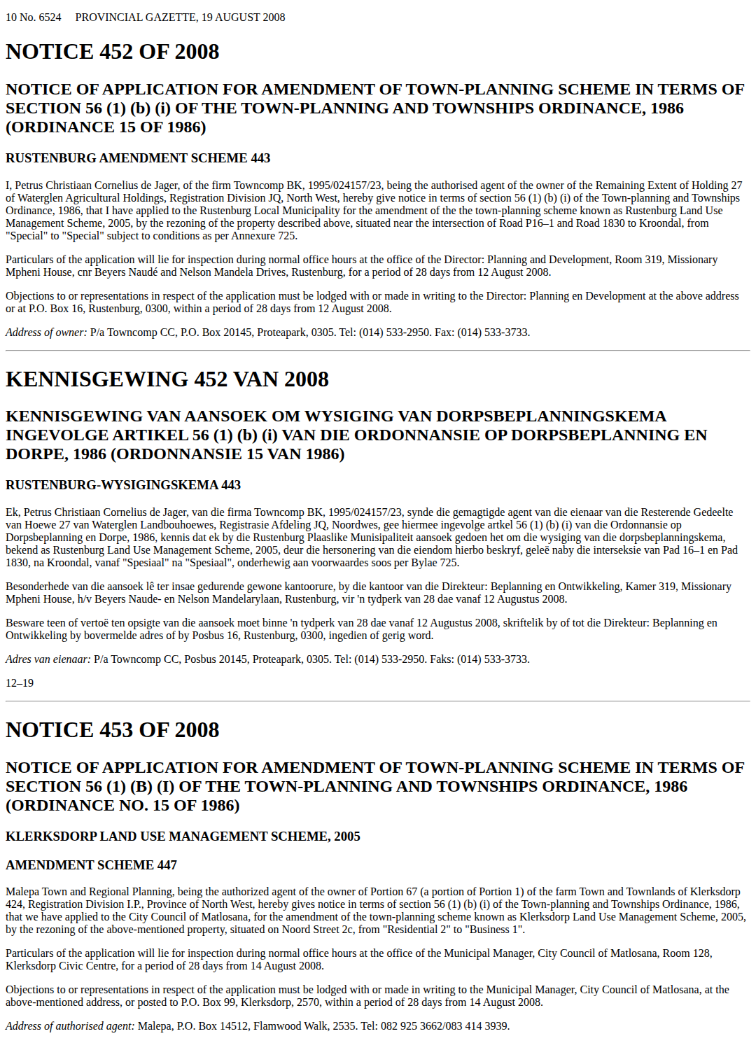10 No. 6524 PROVINCIAL GAZETTE, 19 AUGUST 2008
NOTICE 452 OF 2008
NOTICE OF APPLICATION FOR AMENDMENT OF TOWN-PLANNING SCHEME IN TERMS OF SECTION 56 (1) (b) (i) OF THE TOWN-PLANNING AND TOWNSHIPS ORDINANCE, 1986 (ORDINANCE 15 OF 1986)
RUSTENBURG AMENDMENT SCHEME 443
I, Petrus Christiaan Cornelius de Jager, of the firm Towncomp BK, 1995/024157/23, being the authorised agent of the owner of the Remaining Extent of Holding 27 of Waterglen Agricultural Holdings, Registration Division JQ, North West, hereby give notice in terms of section 56 (1) (b) (i) of the Town-planning and Townships Ordinance, 1986, that I have applied to the Rustenburg Local Municipality for the amendment of the the town-planning scheme known as Rustenburg Land Use Management Scheme, 2005, by the rezoning of the property described above, situated near the intersection of Road P16–1 and Road 1830 to Kroondal, from "Special" to "Special" subject to conditions as per Annexure 725.
Particulars of the application will lie for inspection during normal office hours at the office of the Director: Planning and Development, Room 319, Missionary Mpheni House, cnr Beyers Naudé and Nelson Mandela Drives, Rustenburg, for a period of 28 days from 12 August 2008.
Objections to or representations in respect of the application must be lodged with or made in writing to the Director: Planning en Development at the above address or at P.O. Box 16, Rustenburg, 0300, within a period of 28 days from 12 August 2008.
Address of owner: P/a Towncomp CC, P.O. Box 20145, Proteapark, 0305. Tel: (014) 533-2950. Fax: (014) 533-3733.
KENNISGEWING 452 VAN 2008
KENNISGEWING VAN AANSOEK OM WYSIGING VAN DORPSBEPLANNINGSKEMA INGEVOLGE ARTIKEL 56 (1) (b) (i) VAN DIE ORDONNANSIE OP DORPSBEPLANNING EN DORPE, 1986 (ORDONNANSIE 15 VAN 1986)
RUSTENBURG-WYSIGINGSKEMA 443
Ek, Petrus Christiaan Cornelius de Jager, van die firma Towncomp BK, 1995/024157/23, synde die gemagtigde agent van die eienaar van die Resterende Gedeelte van Hoewe 27 van Waterglen Landbouhoewes, Registrasie Afdeling JQ, Noordwes, gee hiermee ingevolge artkel 56 (1) (b) (i) van die Ordonnansie op Dorpsbeplanning en Dorpe, 1986, kennis dat ek by die Rustenburg Plaaslike Munisipaliteit aansoek gedoen het om die wysiging van die dorpsbeplanningskema, bekend as Rustenburg Land Use Management Scheme, 2005, deur die hersonering van die eiendom hierbo beskryf, geleë naby die interseksie van Pad 16–1 en Pad 1830, na Kroondal, vanaf "Spesiaal" na "Spesiaal", onderhewig aan voorwaardes soos per Bylae 725.
Besonderhede van die aansoek lê ter insae gedurende gewone kantoorure, by die kantoor van die Direkteur: Beplanning en Ontwikkeling, Kamer 319, Missionary Mpheni House, h/v Beyers Naude- en Nelson Mandelarylaan, Rustenburg, vir 'n tydperk van 28 dae vanaf 12 Augustus 2008.
Besware teen of vertoë ten opsigte van die aansoek moet binne 'n tydperk van 28 dae vanaf 12 Augustus 2008, skriftelik by of tot die Direkteur: Beplanning en Ontwikkeling by bovermelde adres of by Posbus 16, Rustenburg, 0300, ingedien of gerig word.
Adres van eienaar: P/a Towncomp CC, Posbus 20145, Proteapark, 0305. Tel: (014) 533-2950. Faks: (014) 533-3733.
12–19
NOTICE 453 OF 2008
NOTICE OF APPLICATION FOR AMENDMENT OF TOWN-PLANNING SCHEME IN TERMS OF SECTION 56 (1) (B) (I) OF THE TOWN-PLANNING AND TOWNSHIPS ORDINANCE, 1986 (ORDINANCE NO. 15 OF 1986)
KLERKSDORP LAND USE MANAGEMENT SCHEME, 2005
AMENDMENT SCHEME 447
Malepa Town and Regional Planning, being the authorized agent of the owner of Portion 67 (a portion of Portion 1) of the farm Town and Townlands of Klerksdorp 424, Registration Division I.P., Province of North West, hereby gives notice in terms of section 56 (1) (b) (i) of the Town-planning and Townships Ordinance, 1986, that we have applied to the City Council of Matlosana, for the amendment of the town-planning scheme known as Klerksdorp Land Use Management Scheme, 2005, by the rezoning of the above-mentioned property, situated on Noord Street 2c, from "Residential 2" to "Business 1".
Particulars of the application will lie for inspection during normal office hours at the office of the Municipal Manager, City Council of Matlosana, Room 128, Klerksdorp Civic Centre, for a period of 28 days from 14 August 2008.
Objections to or representations in respect of the application must be lodged with or made in writing to the Municipal Manager, City Council of Matlosana, at the above-mentioned address, or posted to P.O. Box 99, Klerksdorp, 2570, within a period of 28 days from 14 August 2008.
Address of authorised agent: Malepa, P.O. Box 14512, Flamwood Walk, 2535. Tel: 082 925 3662/083 414 3939.